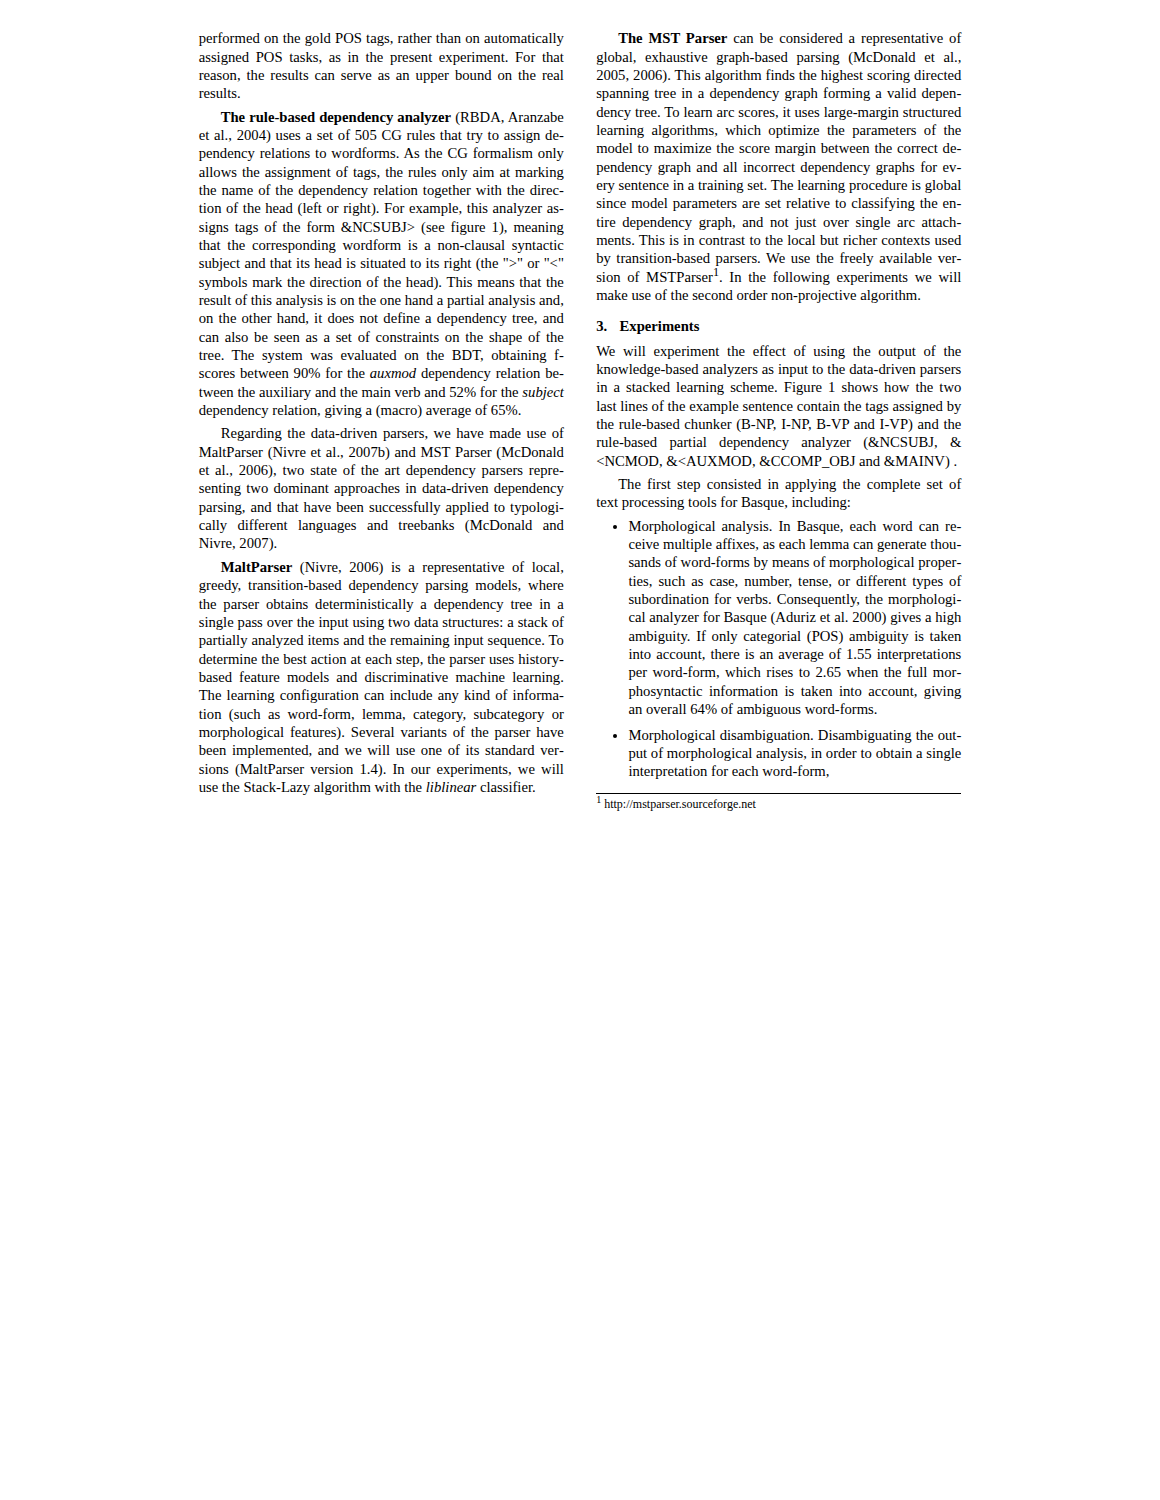performed on the gold POS tags, rather than on automatically assigned POS tasks, as in the present experiment. For that reason, the results can serve as an upper bound on the real results.
The rule-based dependency analyzer (RBDA, Aranzabe et al., 2004) uses a set of 505 CG rules that try to assign dependency relations to wordforms. As the CG formalism only allows the assignment of tags, the rules only aim at marking the name of the dependency relation together with the direction of the head (left or right). For example, this analyzer assigns tags of the form &NCSUBJ> (see figure 1), meaning that the corresponding wordform is a non-clausal syntactic subject and that its head is situated to its right (the ">" or "<" symbols mark the direction of the head). This means that the result of this analysis is on the one hand a partial analysis and, on the other hand, it does not define a dependency tree, and can also be seen as a set of constraints on the shape of the tree. The system was evaluated on the BDT, obtaining f-scores between 90% for the auxmod dependency relation between the auxiliary and the main verb and 52% for the subject dependency relation, giving a (macro) average of 65%.
Regarding the data-driven parsers, we have made use of MaltParser (Nivre et al., 2007b) and MST Parser (McDonald et al., 2006), two state of the art dependency parsers representing two dominant approaches in data-driven dependency parsing, and that have been successfully applied to typologically different languages and treebanks (McDonald and Nivre, 2007).
MaltParser (Nivre, 2006) is a representative of local, greedy, transition-based dependency parsing models, where the parser obtains deterministically a dependency tree in a single pass over the input using two data structures: a stack of partially analyzed items and the remaining input sequence. To determine the best action at each step, the parser uses history-based feature models and discriminative machine learning. The learning configuration can include any kind of information (such as word-form, lemma, category, subcategory or morphological features). Several variants of the parser have been implemented, and we will use one of its standard versions (MaltParser version 1.4). In our experiments, we will use the Stack-Lazy algorithm with the liblinear classifier.
The MST Parser can be considered a representative of global, exhaustive graph-based parsing (McDonald et al., 2005, 2006). This algorithm finds the highest scoring directed spanning tree in a dependency graph forming a valid dependency tree. To learn arc scores, it uses large-margin structured learning algorithms, which optimize the parameters of the model to maximize the score margin between the correct dependency graph and all incorrect dependency graphs for every sentence in a training set. The learning procedure is global since model parameters are set relative to classifying the entire dependency graph, and not just over single arc attachments. This is in contrast to the local but richer contexts used by transition-based parsers. We use the freely available version of MSTParser1. In the following experiments we will make use of the second order non-projective algorithm.
3. Experiments
We will experiment the effect of using the output of the knowledge-based analyzers as input to the data-driven parsers in a stacked learning scheme. Figure 1 shows how the two last lines of the example sentence contain the tags assigned by the rule-based chunker (B-NP, I-NP, B-VP and I-VP) and the rule-based partial dependency analyzer (&NCSUBJ, &<NCMOD, &<AUXMOD, &CCOMP_OBJ and &MAINV) .
The first step consisted in applying the complete set of text processing tools for Basque, including:
Morphological analysis. In Basque, each word can receive multiple affixes, as each lemma can generate thousands of word-forms by means of morphological properties, such as case, number, tense, or different types of subordination for verbs. Consequently, the morphological analyzer for Basque (Aduriz et al. 2000) gives a high ambiguity. If only categorial (POS) ambiguity is taken into account, there is an average of 1.55 interpretations per word-form, which rises to 2.65 when the full morphosyntactic information is taken into account, giving an overall 64% of ambiguous word-forms.
Morphological disambiguation. Disambiguating the output of morphological analysis, in order to obtain a single interpretation for each word-form,
1 http://mstparser.sourceforge.net